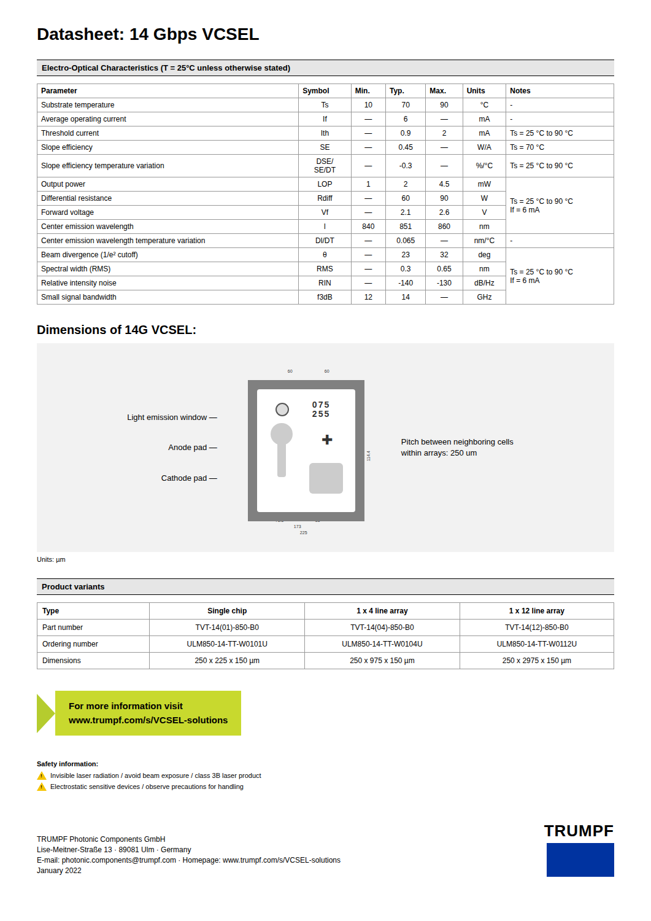Datasheet: 14 Gbps VCSEL
Electro-Optical Characteristics (T = 25°C unless otherwise stated)
| Parameter | Symbol | Min. | Typ. | Max. | Units | Notes |
| --- | --- | --- | --- | --- | --- | --- |
| Substrate temperature | Ts | 10 | 70 | 90 | °C | - |
| Average operating current | If | — | 6 | — | mA | - |
| Threshold current | Ith | — | 0.9 | 2 | mA | Ts = 25 °C to 90 °C |
| Slope efficiency | SE | — | 0.45 | — | W/A | Ts = 70 °C |
| Slope efficiency temperature variation | DSE/ SE/DT | — | -0.3 | — | %/°C | Ts = 25 °C to 90 °C |
| Output power | LOP | 1 | 2 | 4.5 | mW | Ts = 25 °C to 90 °C If = 6 mA |
| Differential resistance | Rdiff | — | 60 | 90 | W |
| Forward voltage | Vf | — | 2.1 | 2.6 | V |
| Center emission wavelength | l | 840 | 851 | 860 | nm |
| Center emission wavelength temperature variation | Dl/DT | — | 0.065 | — | nm/°C | - |
| Beam divergence (1/e² cutoff) | θ | — | 23 | 32 | deg | Ts = 25 °C to 90 °C If = 6 mA |
| Spectral width (RMS) | RMS | — | 0.3 | 0.65 | nm |
| Relative intensity noise | RIN | — | -140 | -130 | dB/Hz |
| Small signal bandwidth | f3dB | 12 | 14 | — | GHz |
Dimensions of 14G VCSEL:
Light emission window —
Anode pad —
Cathode pad —
60
60
215.5
250
117
90
114.4
20
20
73.5
85
173
225
075
255
✚
Pitch between neighboring cells within arrays: 250 um
Units: µm
Product variants
| Type | Single chip | 1 x 4 line array | 1 x 12 line array |
| --- | --- | --- | --- |
| Part number | TVT-14(01)-850-B0 | TVT-14(04)-850-B0 | TVT-14(12)-850-B0 |
| Ordering number | ULM850-14-TT-W0101U | ULM850-14-TT-W0104U | ULM850-14-TT-W0112U |
| Dimensions | 250 x 225 x 150 µm | 250 x 975 x 150 µm | 250 x 2975 x 150 µm |
For more information visit
www.trumpf.com/s/VCSEL-solutions
Safety information:
Invisible laser radiation / avoid beam exposure / class 3B laser product
Electrostatic sensitive devices / observe precautions for handling
TRUMPF Photonic Components GmbH
Lise-Meitner-Straße 13 · 89081 Ulm · Germany
E-mail: photonic.components@trumpf.com · Homepage: www.trumpf.com/s/VCSEL-solutions
January 2022
TRUMPF